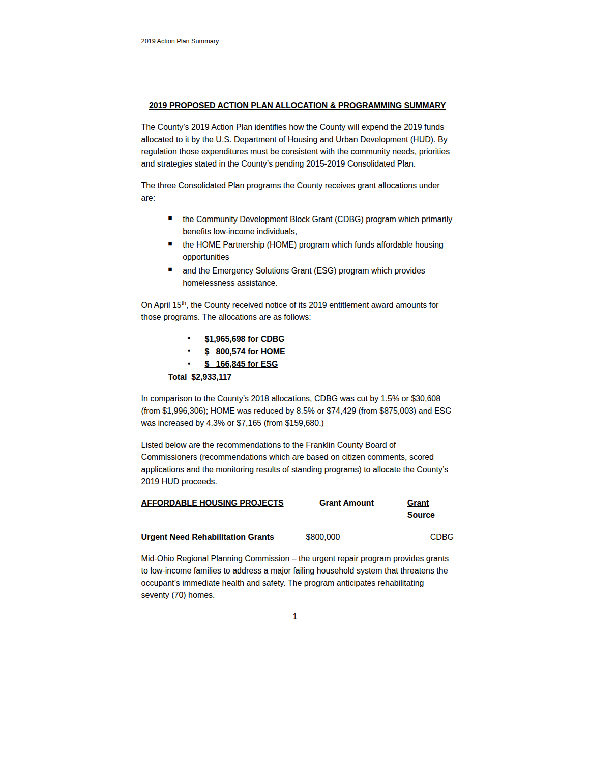2019 Action Plan Summary
2019 PROPOSED ACTION PLAN ALLOCATION & PROGRAMMING SUMMARY
The County’s 2019 Action Plan identifies how the County will expend the 2019 funds allocated to it by the U.S. Department of Housing and Urban Development (HUD). By regulation those expenditures must be consistent with the community needs, priorities and strategies stated in the County’s pending 2015-2019 Consolidated Plan.
The three Consolidated Plan programs the County receives grant allocations under are:
the Community Development Block Grant (CDBG) program which primarily benefits low-income individuals,
the HOME Partnership (HOME) program which funds affordable housing opportunities
and the Emergency Solutions Grant (ESG) program which provides homelessness assistance.
On April 15th, the County received notice of its 2019 entitlement award amounts for those programs. The allocations are as follows:
$1,965,698 for CDBG
$ 800,574 for HOME
$ 166,845 for ESG
Total $2,933,117
In comparison to the County’s 2018 allocations, CDBG was cut by 1.5% or $30,608 (from $1,996,306); HOME was reduced by 8.5% or $74,429 (from $875,003) and ESG was increased by 4.3% or $7,165 (from $159,680.)
Listed below are the recommendations to the Franklin County Board of Commissioners (recommendations which are based on citizen comments, scored applications and the monitoring results of standing programs) to allocate the County’s 2019 HUD proceeds.
AFFORDABLE HOUSING PROJECTS Grant Amount Grant Source
Urgent Need Rehabilitation Grants$800,000 CDBG
Mid-Ohio Regional Planning Commission – the urgent repair program provides grants to low-income families to address a major failing household system that threatens the occupant’s immediate health and safety. The program anticipates rehabilitating seventy (70) homes.
1